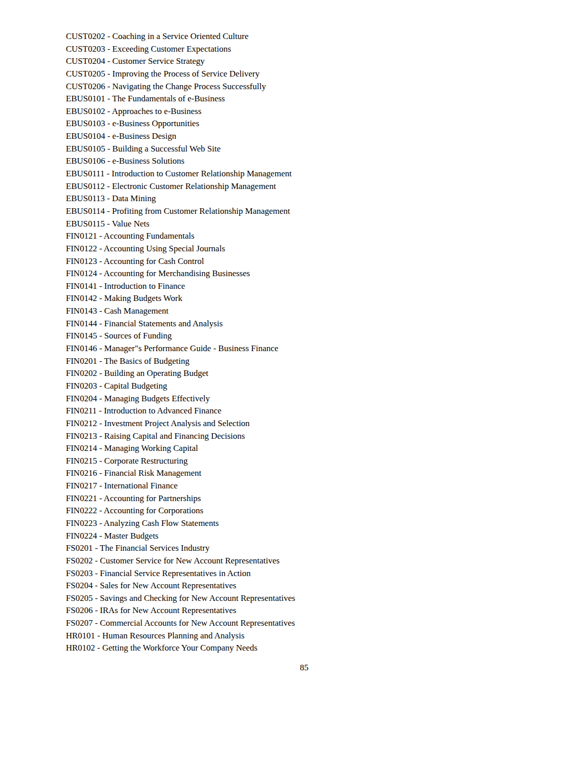CUST0202 - Coaching in a Service Oriented Culture
CUST0203 - Exceeding Customer Expectations
CUST0204 - Customer Service Strategy
CUST0205 - Improving the Process of Service Delivery
CUST0206 - Navigating the Change Process Successfully
EBUS0101 - The Fundamentals of e-Business
EBUS0102 - Approaches to e-Business
EBUS0103 - e-Business Opportunities
EBUS0104 - e-Business Design
EBUS0105 - Building a Successful Web Site
EBUS0106 - e-Business Solutions
EBUS0111 - Introduction to Customer Relationship Management
EBUS0112 - Electronic Customer Relationship Management
EBUS0113 - Data Mining
EBUS0114 - Profiting from Customer Relationship Management
EBUS0115 - Value Nets
FIN0121 - Accounting Fundamentals
FIN0122 - Accounting Using Special Journals
FIN0123 - Accounting for Cash Control
FIN0124 - Accounting for Merchandising Businesses
FIN0141 - Introduction to Finance
FIN0142 - Making Budgets Work
FIN0143 - Cash Management
FIN0144 - Financial Statements and Analysis
FIN0145 - Sources of Funding
FIN0146 - Manager"s Performance Guide - Business Finance
FIN0201 - The Basics of Budgeting
FIN0202 - Building an Operating Budget
FIN0203 - Capital Budgeting
FIN0204 - Managing Budgets Effectively
FIN0211 - Introduction to Advanced Finance
FIN0212 - Investment Project Analysis and Selection
FIN0213 - Raising Capital and Financing Decisions
FIN0214 - Managing Working Capital
FIN0215 - Corporate Restructuring
FIN0216 - Financial Risk Management
FIN0217 - International Finance
FIN0221 - Accounting for Partnerships
FIN0222 - Accounting for Corporations
FIN0223 - Analyzing Cash Flow Statements
FIN0224 - Master Budgets
FS0201 - The Financial Services Industry
FS0202 - Customer Service for New Account Representatives
FS0203 - Financial Service Representatives in Action
FS0204 - Sales for New Account Representatives
FS0205 - Savings and Checking for New Account Representatives
FS0206 - IRAs for New Account Representatives
FS0207 - Commercial Accounts for New Account Representatives
HR0101 - Human Resources Planning and Analysis
HR0102 - Getting the Workforce Your Company Needs
85